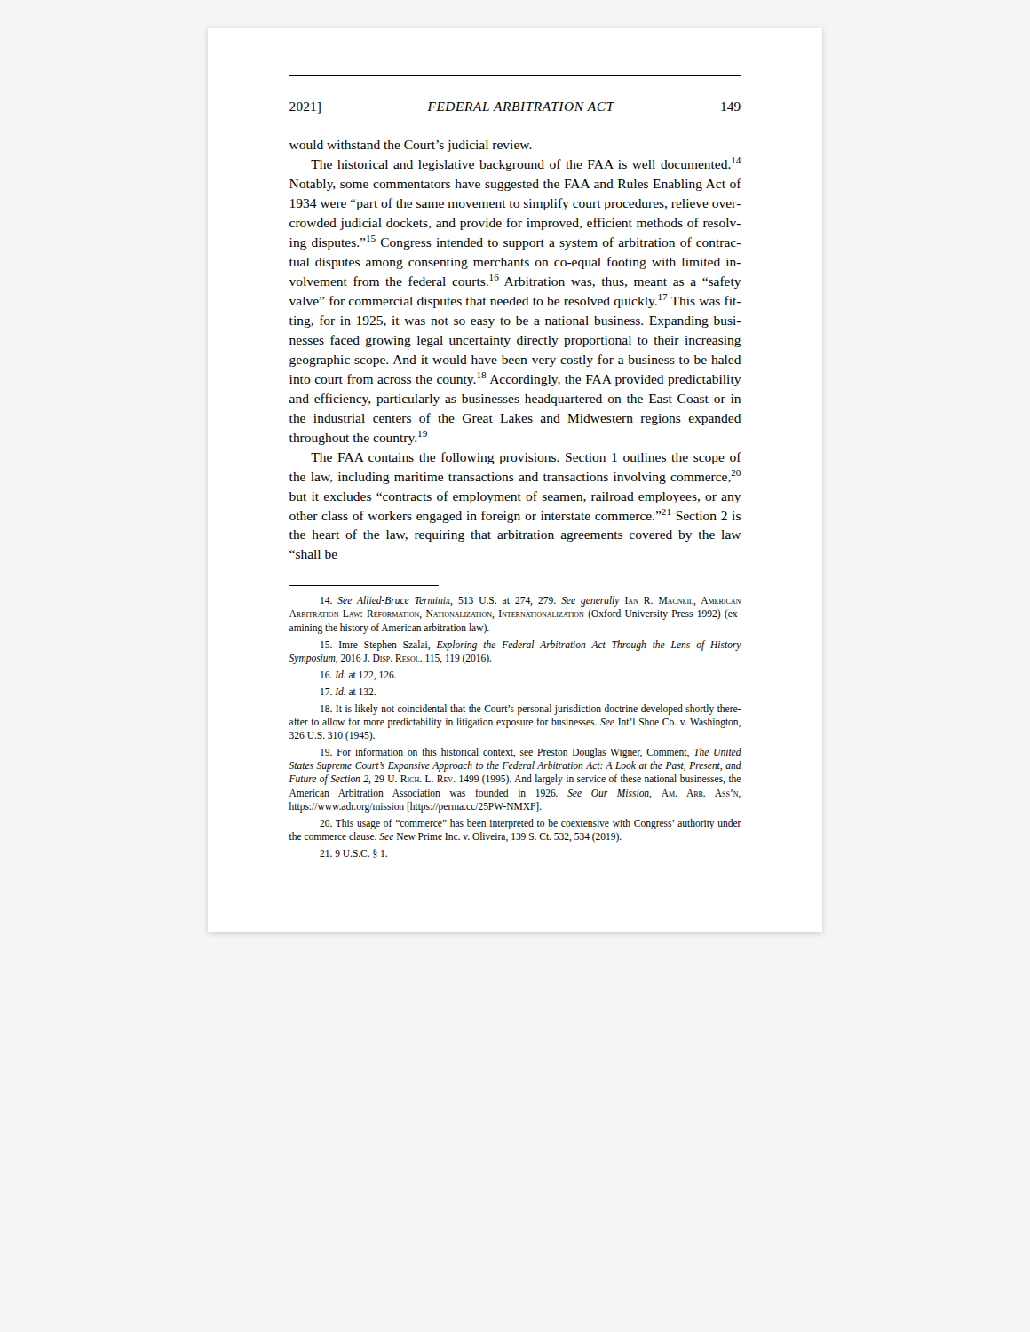2021] Federal Arbitration Act 149
would withstand the Court’s judicial review.
The historical and legislative background of the FAA is well documented.14 Notably, some commentators have suggested the FAA and Rules Enabling Act of 1934 were “part of the same movement to simplify court procedures, relieve overcrowded judicial dockets, and provide for improved, efficient methods of resolving disputes.”15 Congress intended to support a system of arbitration of contractual disputes among consenting merchants on co-equal footing with limited involvement from the federal courts.16 Arbitration was, thus, meant as a “safety valve” for commercial disputes that needed to be resolved quickly.17 This was fitting, for in 1925, it was not so easy to be a national business. Expanding businesses faced growing legal uncertainty directly proportional to their increasing geographic scope. And it would have been very costly for a business to be haled into court from across the county.18 Accordingly, the FAA provided predictability and efficiency, particularly as businesses headquartered on the East Coast or in the industrial centers of the Great Lakes and Midwestern regions expanded throughout the country.19
The FAA contains the following provisions. Section 1 outlines the scope of the law, including maritime transactions and transactions involving commerce,20 but it excludes “contracts of employment of seamen, railroad employees, or any other class of workers engaged in foreign or interstate commerce.”21 Section 2 is the heart of the law, requiring that arbitration agreements covered by the law “shall be
14. See Allied-Bruce Terminix, 513 U.S. at 274, 279. See generally Ian R. Macneil, American Arbitration Law: Reformation, Nationalization, Internationalization (Oxford University Press 1992) (examining the history of American arbitration law).
15. Imre Stephen Szalai, Exploring the Federal Arbitration Act Through the Lens of History Symposium, 2016 J. Disp. Resol. 115, 119 (2016).
16. Id. at 122, 126.
17. Id. at 132.
18. It is likely not coincidental that the Court’s personal jurisdiction doctrine developed shortly thereafter to allow for more predictability in litigation exposure for businesses. See Int’l Shoe Co. v. Washington, 326 U.S. 310 (1945).
19. For information on this historical context, see Preston Douglas Wigner, Comment, The United States Supreme Court’s Expansive Approach to the Federal Arbitration Act: A Look at the Past, Present, and Future of Section 2, 29 U. Rich. L. Rev. 1499 (1995). And largely in service of these national businesses, the American Arbitration Association was founded in 1926. See Our Mission, Am. Arb. Ass’n, https://www.adr.org/mission [https://perma.cc/25PW-NMXF].
20. This usage of “commerce” has been interpreted to be coextensive with Congress’ authority under the commerce clause. See New Prime Inc. v. Oliveira, 139 S. Ct. 532, 534 (2019).
21. 9 U.S.C. § 1.